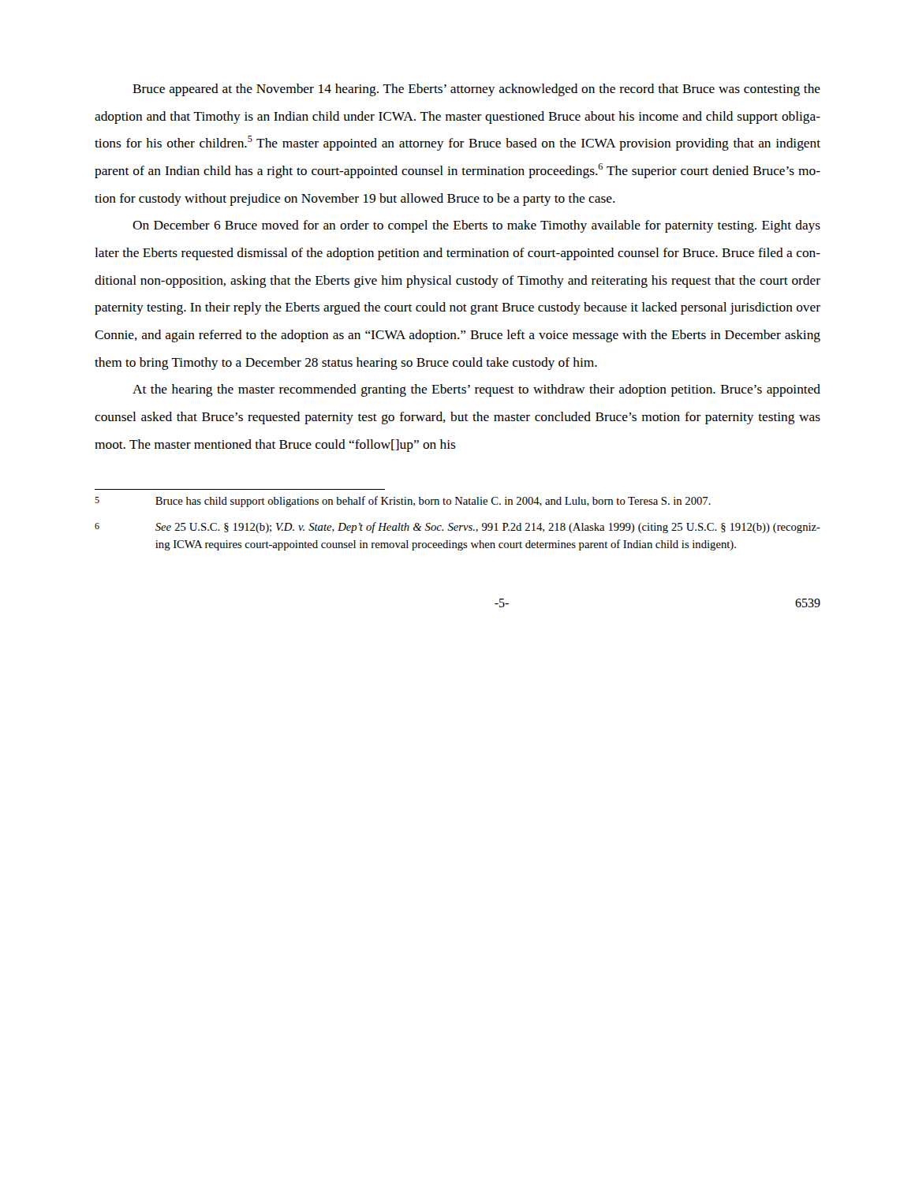Bruce appeared at the November 14 hearing. The Eberts’ attorney acknowledged on the record that Bruce was contesting the adoption and that Timothy is an Indian child under ICWA. The master questioned Bruce about his income and child support obligations for his other children.5 The master appointed an attorney for Bruce based on the ICWA provision providing that an indigent parent of an Indian child has a right to court-appointed counsel in termination proceedings.6 The superior court denied Bruce’s motion for custody without prejudice on November 19 but allowed Bruce to be a party to the case.
On December 6 Bruce moved for an order to compel the Eberts to make Timothy available for paternity testing. Eight days later the Eberts requested dismissal of the adoption petition and termination of court-appointed counsel for Bruce. Bruce filed a conditional non-opposition, asking that the Eberts give him physical custody of Timothy and reiterating his request that the court order paternity testing. In their reply the Eberts argued the court could not grant Bruce custody because it lacked personal jurisdiction over Connie, and again referred to the adoption as an “ICWA adoption.” Bruce left a voice message with the Eberts in December asking them to bring Timothy to a December 28 status hearing so Bruce could take custody of him.
At the hearing the master recommended granting the Eberts’ request to withdraw their adoption petition. Bruce’s appointed counsel asked that Bruce’s requested paternity test go forward, but the master concluded Bruce’s motion for paternity testing was moot. The master mentioned that Bruce could “follow[]up” on his
5
Bruce has child support obligations on behalf of Kristin, born to Natalie C. in 2004, and Lulu, born to Teresa S. in 2007.
6
See 25 U.S.C. § 1912(b); V.D. v. State, Dep’t of Health & Soc. Servs., 991 P.2d 214, 218 (Alaska 1999) (citing 25 U.S.C. § 1912(b)) (recognizing ICWA requires court-appointed counsel in removal proceedings when court determines parent of Indian child is indigent).
-5-
6539